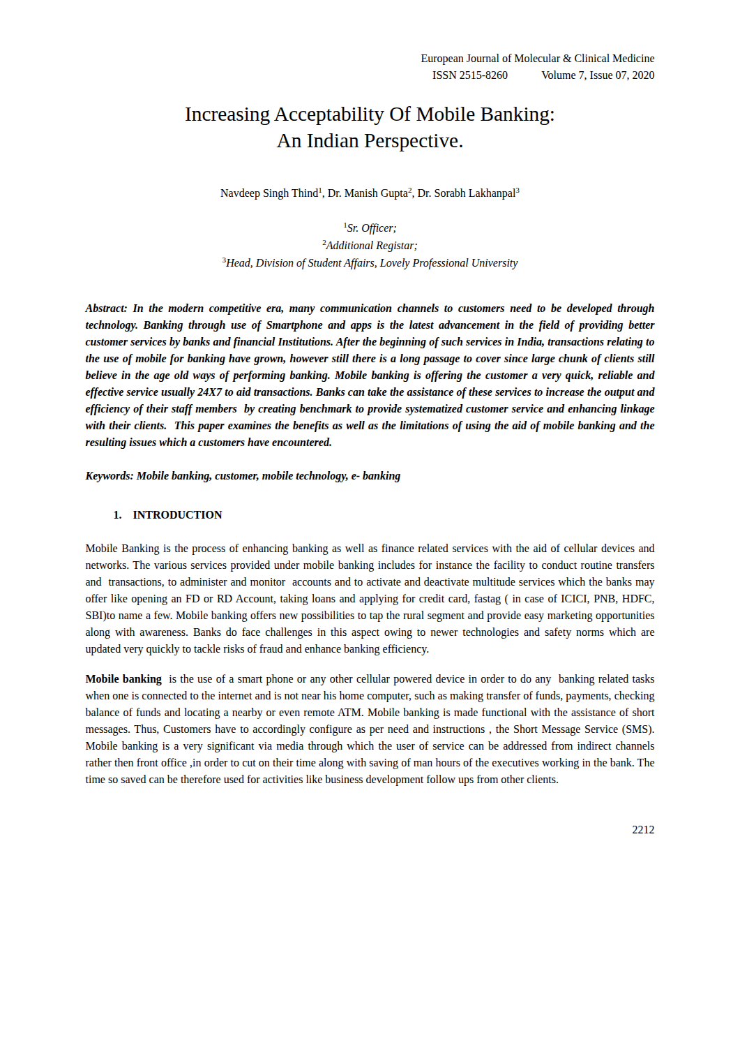European Journal of Molecular & Clinical Medicine ISSN 2515-8260 Volume 7, Issue 07, 2020
Increasing Acceptability Of Mobile Banking:
An Indian Perspective.
Navdeep Singh Thind1, Dr. Manish Gupta2, Dr. Sorabh Lakhanpal3
1Sr. Officer;
2Additional Registar;
3Head, Division of Student Affairs, Lovely Professional University
Abstract: In the modern competitive era, many communication channels to customers need to be developed through technology. Banking through use of Smartphone and apps is the latest advancement in the field of providing better customer services by banks and financial Institutions. After the beginning of such services in India, transactions relating to the use of mobile for banking have grown, however still there is a long passage to cover since large chunk of clients still believe in the age old ways of performing banking. Mobile banking is offering the customer a very quick, reliable and effective service usually 24X7 to aid transactions. Banks can take the assistance of these services to increase the output and efficiency of their staff members by creating benchmark to provide systematized customer service and enhancing linkage with their clients. This paper examines the benefits as well as the limitations of using the aid of mobile banking and the resulting issues which a customers have encountered.
Keywords: Mobile banking, customer, mobile technology, e- banking
1. INTRODUCTION
Mobile Banking is the process of enhancing banking as well as finance related services with the aid of cellular devices and networks. The various services provided under mobile banking includes for instance the facility to conduct routine transfers and transactions, to administer and monitor accounts and to activate and deactivate multitude services which the banks may offer like opening an FD or RD Account, taking loans and applying for credit card, fastag ( in case of ICICI, PNB, HDFC, SBI)to name a few. Mobile banking offers new possibilities to tap the rural segment and provide easy marketing opportunities along with awareness. Banks do face challenges in this aspect owing to newer technologies and safety norms which are updated very quickly to tackle risks of fraud and enhance banking efficiency.
Mobile banking is the use of a smart phone or any other cellular powered device in order to do any banking related tasks when one is connected to the internet and is not near his home computer, such as making transfer of funds, payments, checking balance of funds and locating a nearby or even remote ATM. Mobile banking is made functional with the assistance of short messages. Thus, Customers have to accordingly configure as per need and instructions , the Short Message Service (SMS). Mobile banking is a very significant via media through which the user of service can be addressed from indirect channels rather then front office ,in order to cut on their time along with saving of man hours of the executives working in the bank. The time so saved can be therefore used for activities like business development follow ups from other clients.
2212